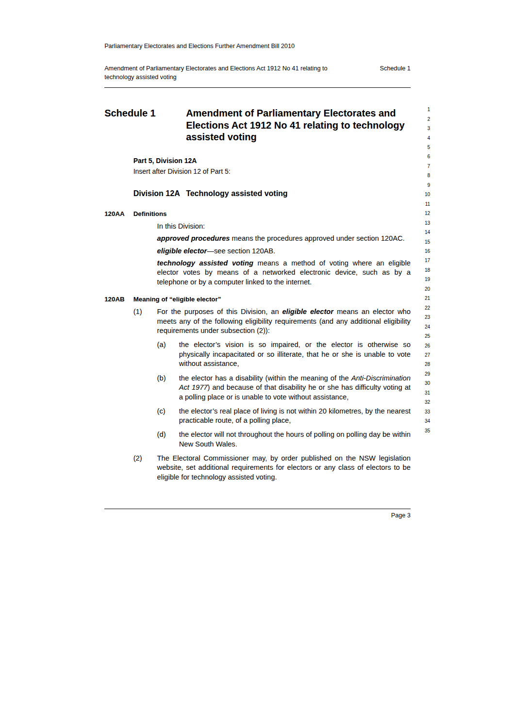Parliamentary Electorates and Elections Further Amendment Bill 2010
| Amendment of Parliamentary Electorates and Elections Act 1912 No 41 relating to technology assisted voting | Schedule 1 |
1
2
3
4
5
6
7
8
9
10
11
12
13
14
15
16
17
18
19
20
21
22
23
24
25
26
27
28
29
30
31
32
33
34
35
Schedule 1
Amendment of Parliamentary Electorates and Elections Act 1912 No 41 relating to technology assisted voting
Part 5, Division 12A
Insert after Division 12 of Part 5:
Division 12A
Technology assisted voting
120AA
Definitions
In this Division:
approved procedures means the procedures approved under section 120AC.
eligible elector—see section 120AB.
technology assisted voting means a method of voting where an eligible elector votes by means of a networked electronic device, such as by a telephone or by a computer linked to the internet.
120AB
Meaning of “eligible elector”
(1)
For the purposes of this Division, an eligible elector means an elector who meets any of the following eligibility requirements (and any additional eligibility requirements under subsection (2)):
(a)
the elector’s vision is so impaired, or the elector is otherwise so physically incapacitated or so illiterate, that he or she is unable to vote without assistance,
(b)
the elector has a disability (within the meaning of the Anti-Discrimination Act 1977) and because of that disability he or she has difficulty voting at a polling place or is unable to vote without assistance,
(c)
the elector’s real place of living is not within 20 kilometres, by the nearest practicable route, of a polling place,
(d)
the elector will not throughout the hours of polling on polling day be within New South Wales.
(2)
The Electoral Commissioner may, by order published on the NSW legislation website, set additional requirements for electors or any class of electors to be eligible for technology assisted voting.
Page 3